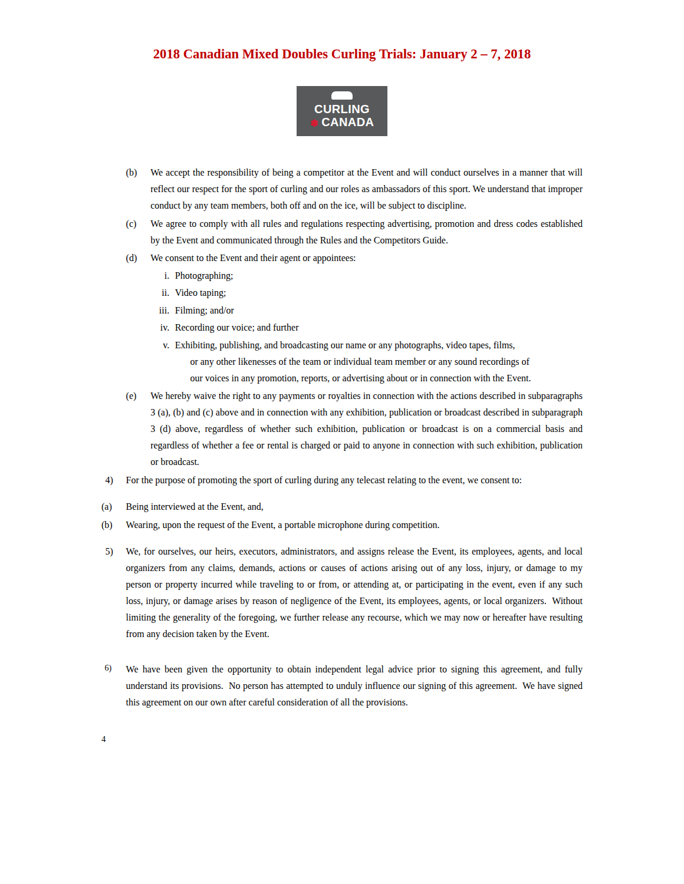2018 Canadian Mixed Doubles Curling Trials: January 2 – 7, 2018
CURLING ❄CANADA
(b) We accept the responsibility of being a competitor at the Event and will conduct ourselves in a manner that will reflect our respect for the sport of curling and our roles as ambassadors of this sport. We understand that improper conduct by any team members, both off and on the ice, will be subject to discipline.
(c) We agree to comply with all rules and regulations respecting advertising, promotion and dress codes established by the Event and communicated through the Rules and the Competitors Guide.
(d) We consent to the Event and their agent or appointees:
i. Photographing;
ii. Video taping;
iii. Filming; and/or
iv. Recording our voice; and further
v. Exhibiting, publishing, and broadcasting our name or any photographs, video tapes, films, or any other likenesses of the team or individual team member or any sound recordings of our voices in any promotion, reports, or advertising about or in connection with the Event.
(e) We hereby waive the right to any payments or royalties in connection with the actions described in subparagraphs 3 (a), (b) and (c) above and in connection with any exhibition, publication or broadcast described in subparagraph 3 (d) above, regardless of whether such exhibition, publication or broadcast is on a commercial basis and regardless of whether a fee or rental is charged or paid to anyone in connection with such exhibition, publication or broadcast.
4) For the purpose of promoting the sport of curling during any telecast relating to the event, we consent to:
(a) Being interviewed at the Event, and,
(b) Wearing, upon the request of the Event, a portable microphone during competition.
5) We, for ourselves, our heirs, executors, administrators, and assigns release the Event, its employees, agents, and local organizers from any claims, demands, actions or causes of actions arising out of any loss, injury, or damage to my person or property incurred while traveling to or from, or attending at, or participating in the event, even if any such loss, injury, or damage arises by reason of negligence of the Event, its employees, agents, or local organizers. Without limiting the generality of the foregoing, we further release any recourse, which we may now or hereafter have resulting from any decision taken by the Event.
6) We have been given the opportunity to obtain independent legal advice prior to signing this agreement, and fully understand its provisions. No person has attempted to unduly influence our signing of this agreement. We have signed this agreement on our own after careful consideration of all the provisions.
4